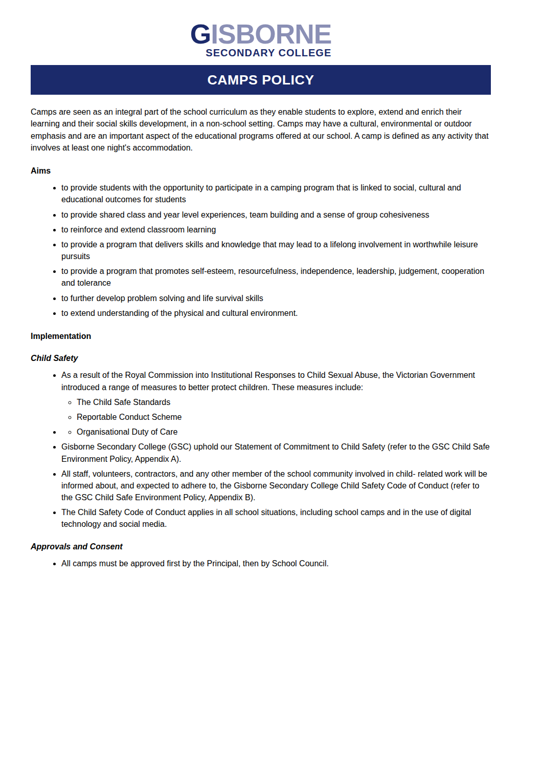GISBORNE SECONDARY COLLEGE
CAMPS POLICY
Camps are seen as an integral part of the school curriculum as they enable students to explore, extend and enrich their learning and their social skills development, in a non-school setting. Camps may have a cultural, environmental or outdoor emphasis and are an important aspect of the educational programs offered at our school. A camp is defined as any activity that involves at least one night's accommodation.
Aims
to provide students with the opportunity to participate in a camping program that is linked to social, cultural and educational outcomes for students
to provide shared class and year level experiences, team building and a sense of group cohesiveness
to reinforce and extend classroom learning
to provide a program that delivers skills and knowledge that may lead to a lifelong involvement in worthwhile leisure pursuits
to provide a program that promotes self-esteem, resourcefulness, independence, leadership, judgement, cooperation and tolerance
to further develop problem solving and life survival skills
to extend understanding of the physical and cultural environment.
Implementation
Child Safety
As a result of the Royal Commission into Institutional Responses to Child Sexual Abuse, the Victorian Government introduced a range of measures to better protect children. These measures include:
The Child Safe Standards
Reportable Conduct Scheme
Organisational Duty of Care
Gisborne Secondary College (GSC) uphold our Statement of Commitment to Child Safety (refer to the GSC Child Safe Environment Policy, Appendix A).
All staff, volunteers, contractors, and any other member of the school community involved in child- related work will be informed about, and expected to adhere to, the Gisborne Secondary College Child Safety Code of Conduct (refer to the GSC Child Safe Environment Policy, Appendix B).
The Child Safety Code of Conduct applies in all school situations, including school camps and in the use of digital technology and social media.
Approvals and Consent
All camps must be approved first by the Principal, then by School Council.